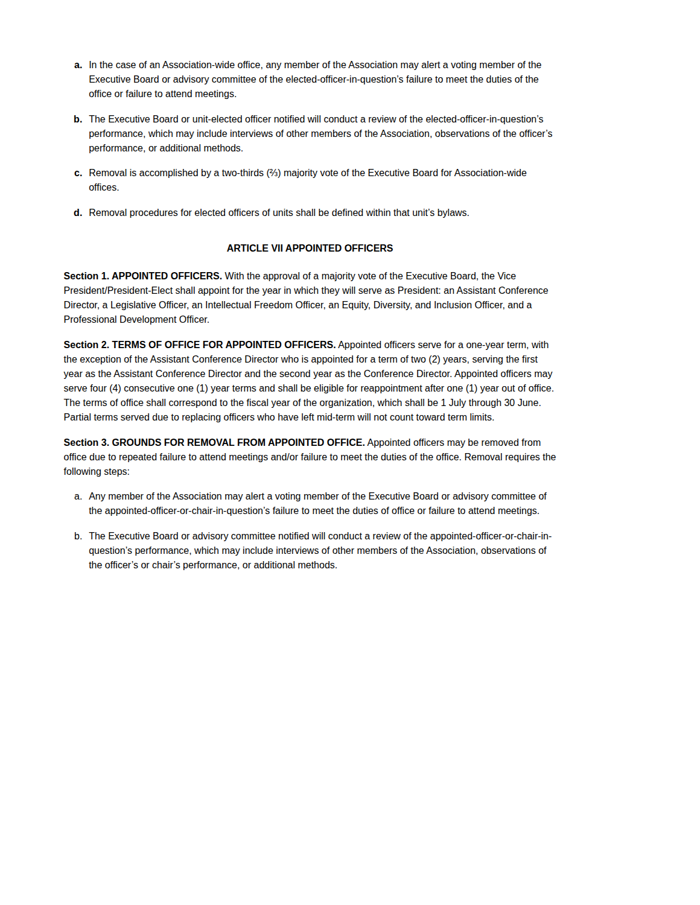In the case of an Association-wide office, any member of the Association may alert a voting member of the Executive Board or advisory committee of the elected-officer-in-question’s failure to meet the duties of the office or failure to attend meetings.
The Executive Board or unit-elected officer notified will conduct a review of the elected-officer-in-question’s performance, which may include interviews of other members of the Association, observations of the officer’s performance, or additional methods.
Removal is accomplished by a two-thirds (⅔) majority vote of the Executive Board for Association-wide offices.
Removal procedures for elected officers of units shall be defined within that unit’s bylaws.
ARTICLE VII APPOINTED OFFICERS
Section 1. APPOINTED OFFICERS. With the approval of a majority vote of the Executive Board, the Vice President/President-Elect shall appoint for the year in which they will serve as President: an Assistant Conference Director, a Legislative Officer, an Intellectual Freedom Officer, an Equity, Diversity, and Inclusion Officer, and a Professional Development Officer.
Section 2. TERMS OF OFFICE FOR APPOINTED OFFICERS. Appointed officers serve for a one-year term, with the exception of the Assistant Conference Director who is appointed for a term of two (2) years, serving the first year as the Assistant Conference Director and the second year as the Conference Director. Appointed officers may serve four (4) consecutive one (1) year terms and shall be eligible for reappointment after one (1) year out of office. The terms of office shall correspond to the fiscal year of the organization, which shall be 1 July through 30 June. Partial terms served due to replacing officers who have left mid-term will not count toward term limits.
Section 3. GROUNDS FOR REMOVAL FROM APPOINTED OFFICE. Appointed officers may be removed from office due to repeated failure to attend meetings and/or failure to meet the duties of the office. Removal requires the following steps:
Any member of the Association may alert a voting member of the Executive Board or advisory committee of the appointed-officer-or-chair-in-question’s failure to meet the duties of office or failure to attend meetings.
The Executive Board or advisory committee notified will conduct a review of the appointed-officer-or-chair-in-question’s performance, which may include interviews of other members of the Association, observations of the officer’s or chair’s performance, or additional methods.